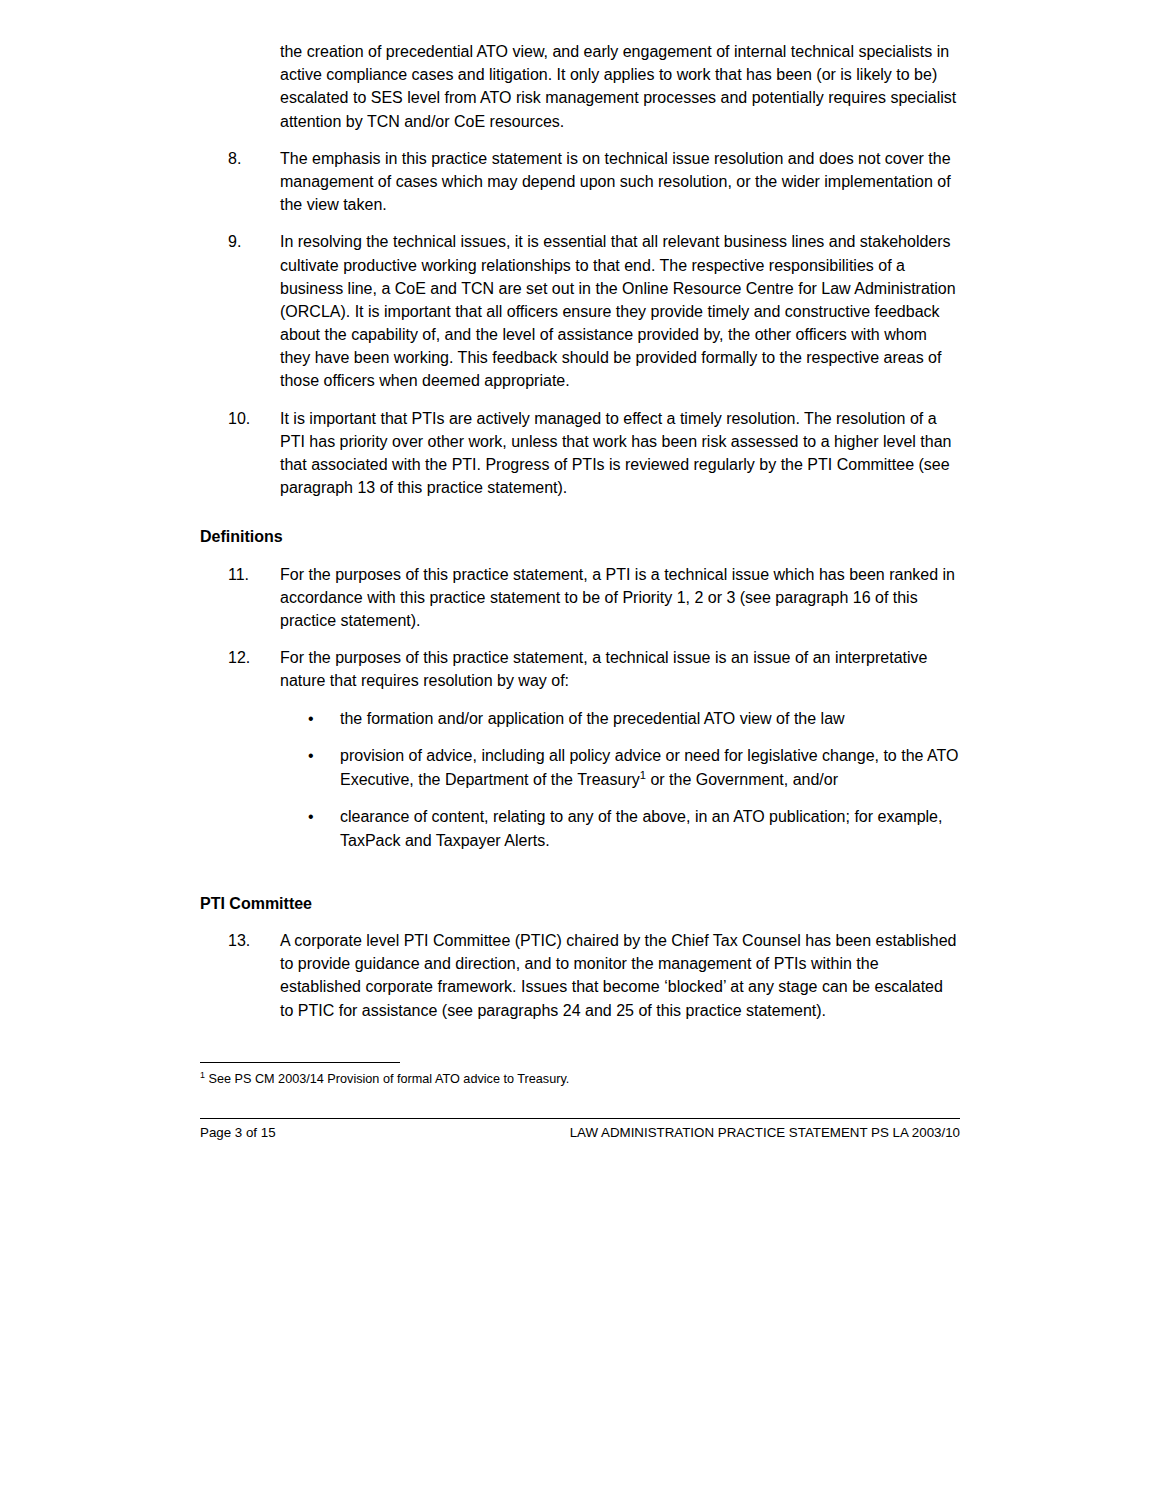the creation of precedential ATO view, and early engagement of internal technical specialists in active compliance cases and litigation. It only applies to work that has been (or is likely to be) escalated to SES level from ATO risk management processes and potentially requires specialist attention by TCN and/or CoE resources.
8.
The emphasis in this practice statement is on technical issue resolution and does not cover the management of cases which may depend upon such resolution, or the wider implementation of the view taken.
9.
In resolving the technical issues, it is essential that all relevant business lines and stakeholders cultivate productive working relationships to that end. The respective responsibilities of a business line, a CoE and TCN are set out in the Online Resource Centre for Law Administration (ORCLA). It is important that all officers ensure they provide timely and constructive feedback about the capability of, and the level of assistance provided by, the other officers with whom they have been working. This feedback should be provided formally to the respective areas of those officers when deemed appropriate.
10.
It is important that PTIs are actively managed to effect a timely resolution. The resolution of a PTI has priority over other work, unless that work has been risk assessed to a higher level than that associated with the PTI. Progress of PTIs is reviewed regularly by the PTI Committee (see paragraph 13 of this practice statement).
Definitions
11.
For the purposes of this practice statement, a PTI is a technical issue which has been ranked in accordance with this practice statement to be of Priority 1, 2 or 3 (see paragraph 16 of this practice statement).
12.
For the purposes of this practice statement, a technical issue is an issue of an interpretative nature that requires resolution by way of:
the formation and/or application of the precedential ATO view of the law
provision of advice, including all policy advice or need for legislative change, to the ATO Executive, the Department of the Treasury1 or the Government, and/or
clearance of content, relating to any of the above, in an ATO publication; for example, TaxPack and Taxpayer Alerts.
PTI Committee
13.
A corporate level PTI Committee (PTIC) chaired by the Chief Tax Counsel has been established to provide guidance and direction, and to monitor the management of PTIs within the established corporate framework. Issues that become ‘blocked’ at any stage can be escalated to PTIC for assistance (see paragraphs 24 and 25 of this practice statement).
1 See PS CM 2003/14 Provision of formal ATO advice to Treasury.
Page 3 of 15
LAW ADMINISTRATION PRACTICE STATEMENT PS LA 2003/10